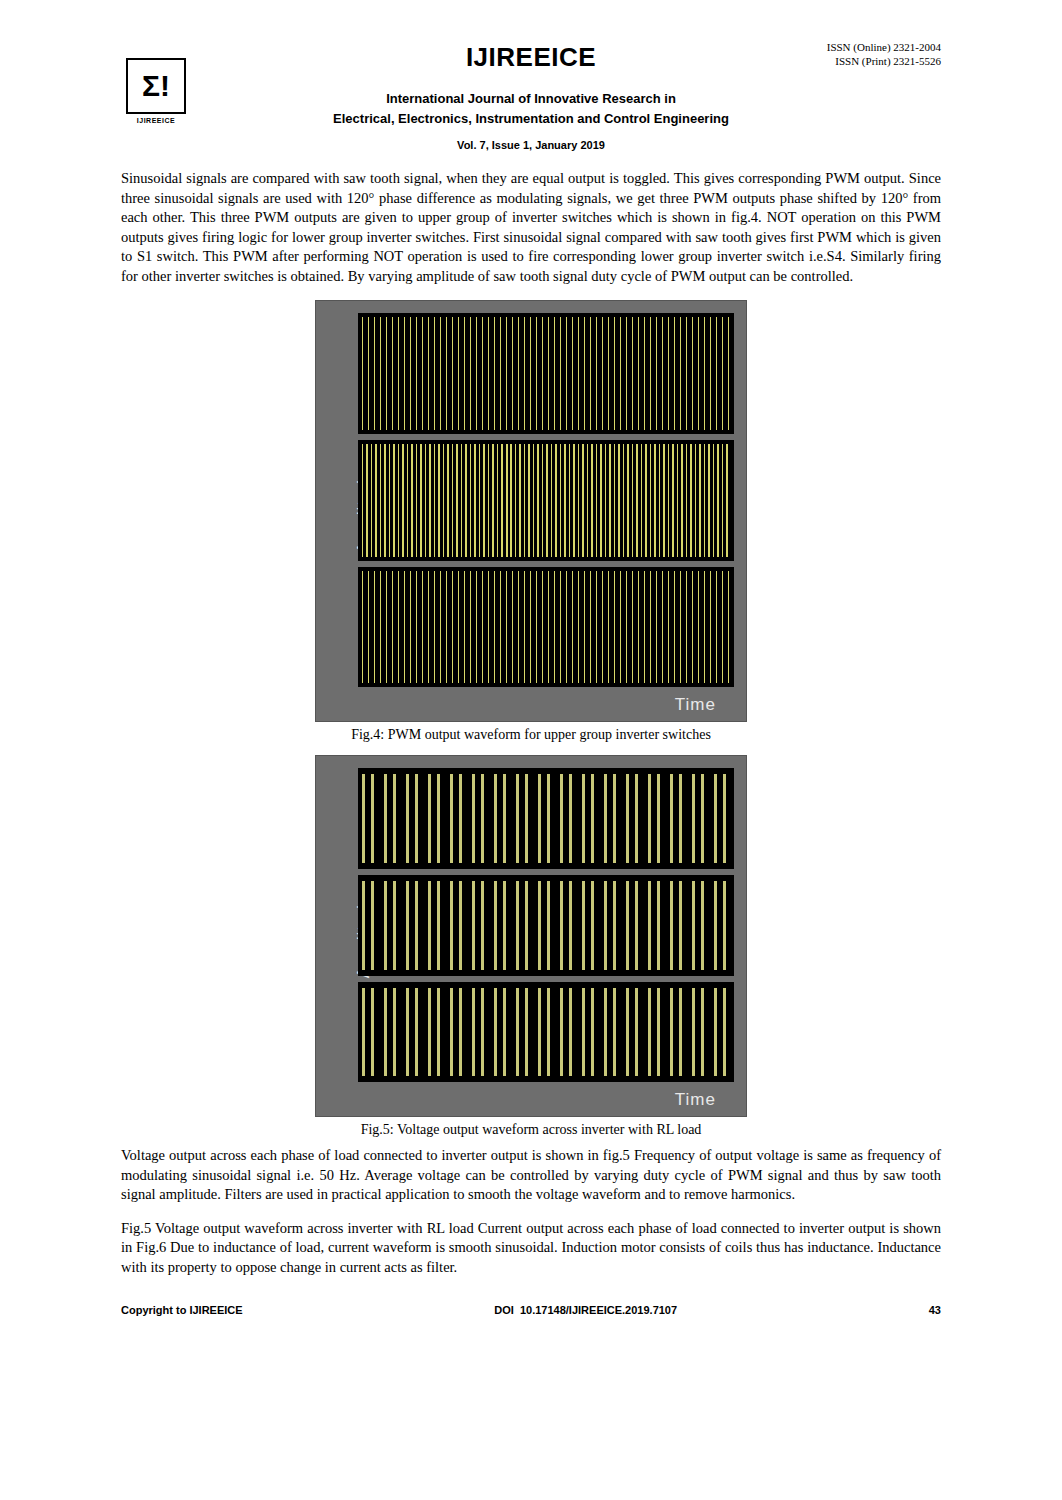ISSN (Online) 2321-2004
ISSN (Print) 2321-5526
Σ!
IJIREEICE
IJIREEICE
International Journal of Innovative Research in
Electrical, Electronics, Instrumentation and Control Engineering
Vol. 7, Issue 1, January 2019
Sinusoidal signals are compared with saw tooth signal, when they are equal output is toggled. This gives corresponding PWM output. Since three sinusoidal signals are used with 120° phase difference as modulating signals, we get three PWM outputs phase shifted by 120° from each other. This three PWM outputs are given to upper group of inverter switches which is shown in fig.4. NOT operation on this PWM outputs gives firing logic for lower group inverter switches. First sinusoidal signal compared with saw tooth gives first PWM which is given to S1 switch. This PWM after performing NOT operation is used to fire corresponding lower group inverter switch i.e.S4. Similarly firing for other inverter switches is obtained. By varying amplitude of saw tooth signal duty cycle of PWM output can be controlled.
Amplitude
Time
Fig.4: PWM output waveform for upper group inverter switches
Amplitude
Time
Fig.5: Voltage output waveform across inverter with RL load
Voltage output across each phase of load connected to inverter output is shown in fig.5 Frequency of output voltage is same as frequency of modulating sinusoidal signal i.e. 50 Hz. Average voltage can be controlled by varying duty cycle of PWM signal and thus by saw tooth signal amplitude. Filters are used in practical application to smooth the voltage waveform and to remove harmonics.
Fig.5 Voltage output waveform across inverter with RL load Current output across each phase of load connected to inverter output is shown in Fig.6 Due to inductance of load, current waveform is smooth sinusoidal. Induction motor consists of coils thus has inductance. Inductance with its property to oppose change in current acts as filter.
Copyright to IJIREEICE
DOI 10.17148/IJIREEICE.2019.7107
43